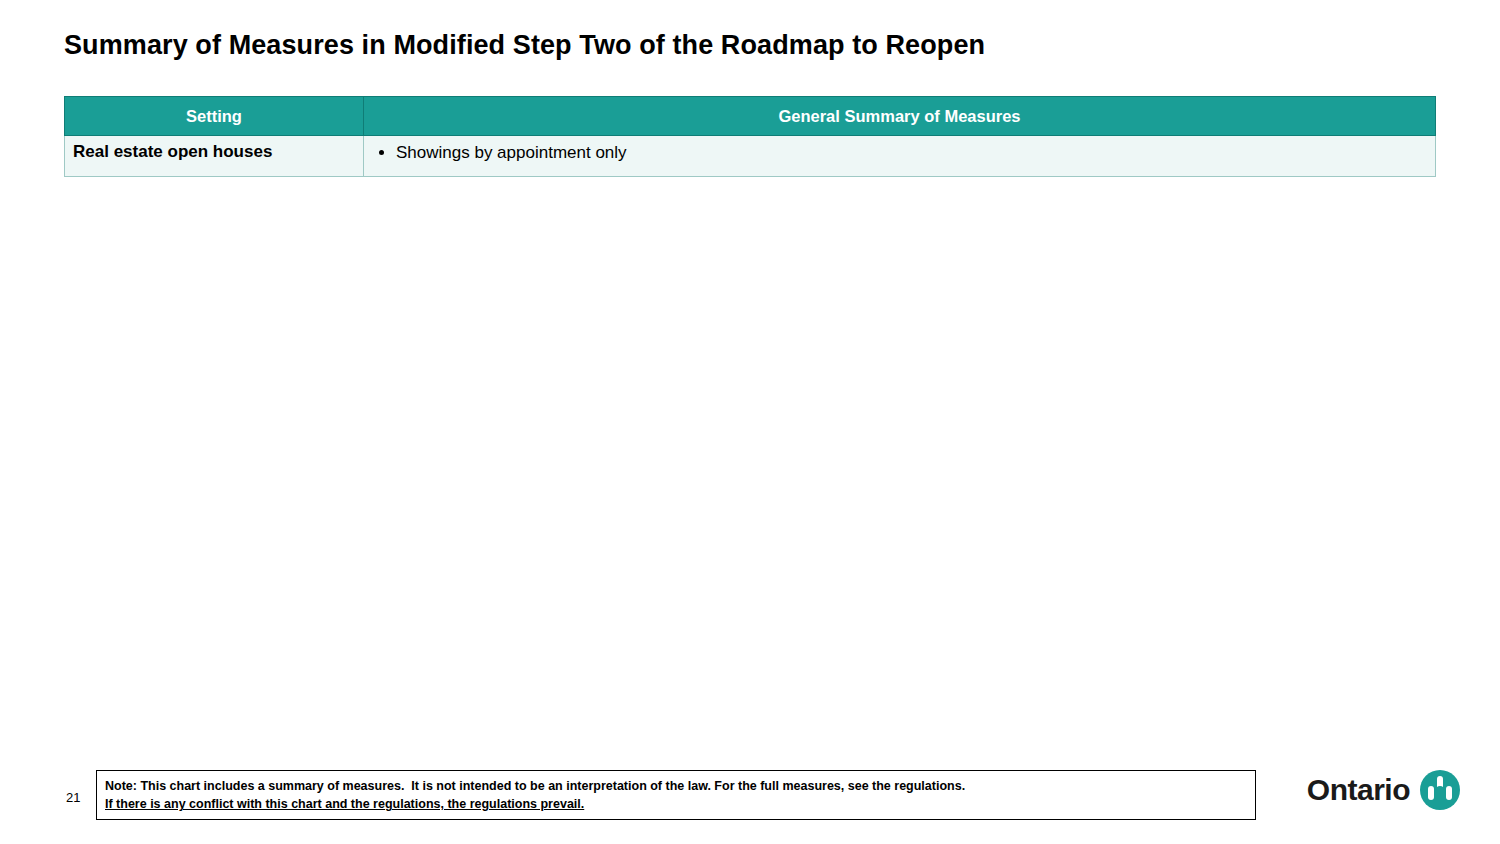Summary of Measures in Modified Step Two of the Roadmap to Reopen
| Setting | General Summary of Measures |
| --- | --- |
| Real estate open houses | Showings by appointment only |
21
Note: This chart includes a summary of measures. It is not intended to be an interpretation of the law. For the full measures, see the regulations.
If there is any conflict with this chart and the regulations, the regulations prevail.
Ontario